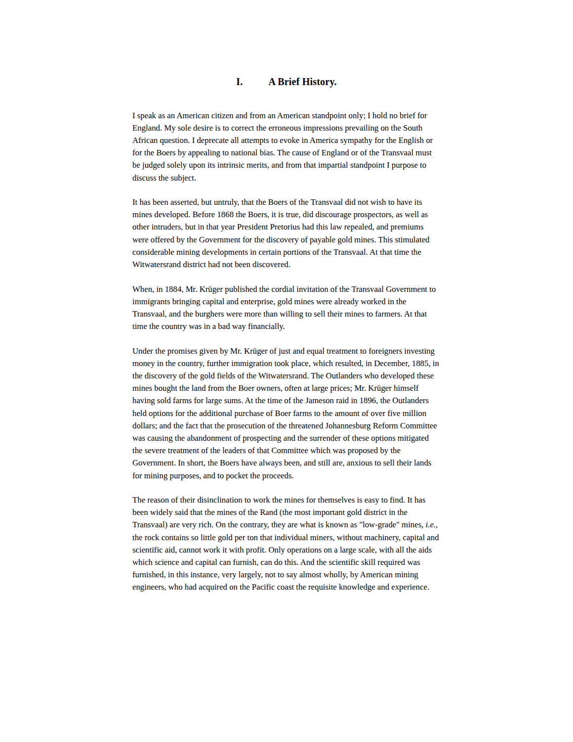I. A Brief History.
I speak as an American citizen and from an American standpoint only; I hold no brief for England. My sole desire is to correct the erroneous impressions prevailing on the South African question. I deprecate all attempts to evoke in America sympathy for the English or for the Boers by appealing to national bias. The cause of England or of the Transvaal must be judged solely upon its intrinsic merits, and from that impartial standpoint I purpose to discuss the subject.
It has been asserted, but untruly, that the Boers of the Transvaal did not wish to have its mines developed. Before 1868 the Boers, it is true, did discourage prospectors, as well as other intruders, but in that year President Pretorius had this law repealed, and premiums were offered by the Government for the discovery of payable gold mines. This stimulated considerable mining developments in certain portions of the Transvaal. At that time the Witwatersrand district had not been discovered.
When, in 1884, Mr. Krüger published the cordial invitation of the Transvaal Government to immigrants bringing capital and enterprise, gold mines were already worked in the Transvaal, and the burghers were more than willing to sell their mines to farmers. At that time the country was in a bad way financially.
Under the promises given by Mr. Krüger of just and equal treatment to foreigners investing money in the country, further immigration took place, which resulted, in December, 1885, in the discovery of the gold fields of the Witwatersrand. The Outlanders who developed these mines bought the land from the Boer owners, often at large prices; Mr. Krüger himself having sold farms for large sums. At the time of the Jameson raid in 1896, the Outlanders held options for the additional purchase of Boer farms to the amount of over five million dollars; and the fact that the prosecution of the threatened Johannesburg Reform Committee was causing the abandonment of prospecting and the surrender of these options mitigated the severe treatment of the leaders of that Committee which was proposed by the Government. In short, the Boers have always been, and still are, anxious to sell their lands for mining purposes, and to pocket the proceeds.
The reason of their disinclination to work the mines for themselves is easy to find. It has been widely said that the mines of the Rand (the most important gold district in the Transvaal) are very rich. On the contrary, they are what is known as "low-grade" mines, i.e., the rock contains so little gold per ton that individual miners, without machinery, capital and scientific aid, cannot work it with profit. Only operations on a large scale, with all the aids which science and capital can furnish, can do this. And the scientific skill required was furnished, in this instance, very largely, not to say almost wholly, by American mining engineers, who had acquired on the Pacific coast the requisite knowledge and experience.